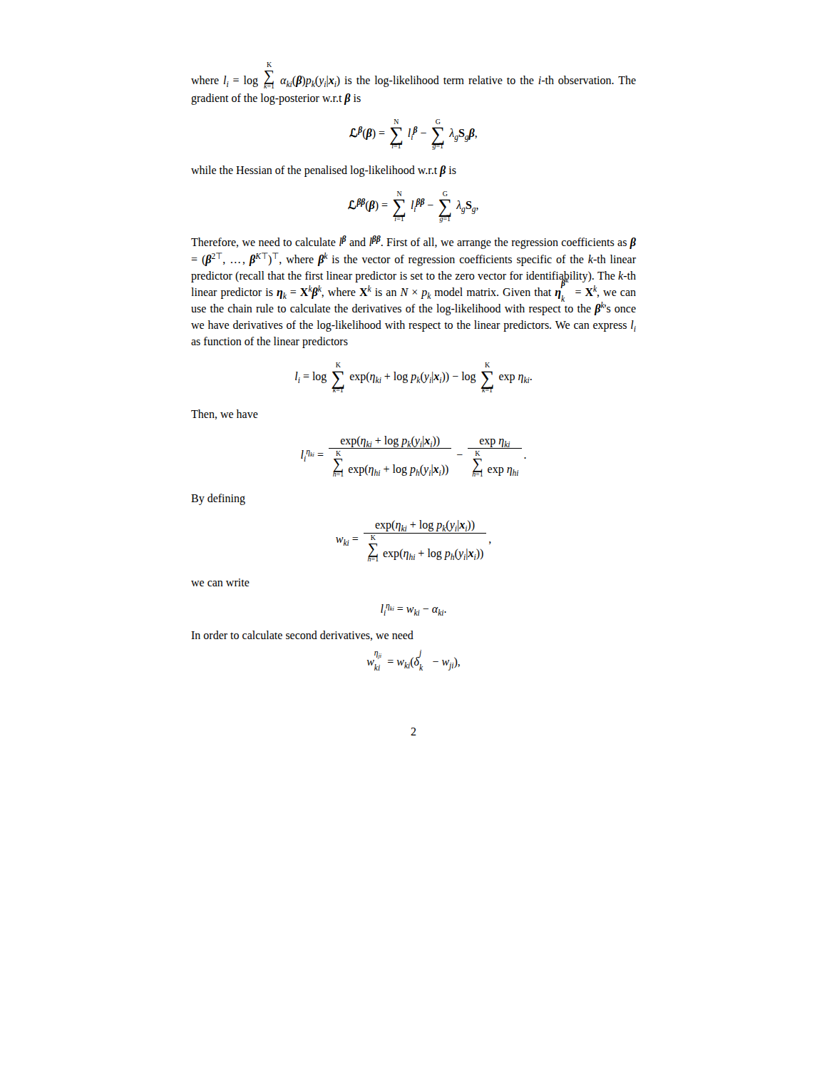where li = log K∑k=1 αki(β)pk(yi|xi) is the log-likelihood term relative to the i-th observation. The gradient of the log-posterior w.r.t β is
ℒβ(β) = N∑i=1 liβ − G∑g=1 λg Sgβ,
while the Hessian of the penalised log-likelihood w.r.t β is
ℒββ(β) = N∑i=1 liββ − G∑g=1 λg Sg,
Therefore, we need to calculate lβ and lββ. First of all, we arrange the regression coefficients as β = (β2⊤, …, βK⊤)⊤, where βk is the vector of regression coefficients specific of the k-th linear predictor (recall that the first linear predictor is set to the zero vector for identifiability). The k-th linear predictor is ηk = Xkβk, where Xk is an N × pk model matrix. Given that ηβk k = Xk, we can use the chain rule to calculate the derivatives of the log-likelihood with respect to the βk's once we have derivatives of the log-likelihood with respect to the linear predictors. We can express li as function of the linear predictors
li = log K∑k=1 exp(ηki + log pk(yi|xi)) − log K∑k=1 exp ηki.
Then, we have
liηki = exp(ηki + log pk(yi|xi)) K∑h=1 exp(ηhi + log ph(yi|xi)) − exp ηki K∑h=1 exp ηhi .
By defining
wki = exp(ηki + log pk(yi|xi)) K∑h=1 exp(ηhi + log ph(yi|xi)) ,
we can write
liηki = wki − αki.
In order to calculate second derivatives, we need
wηji ki = wki(δjk − wji),
2